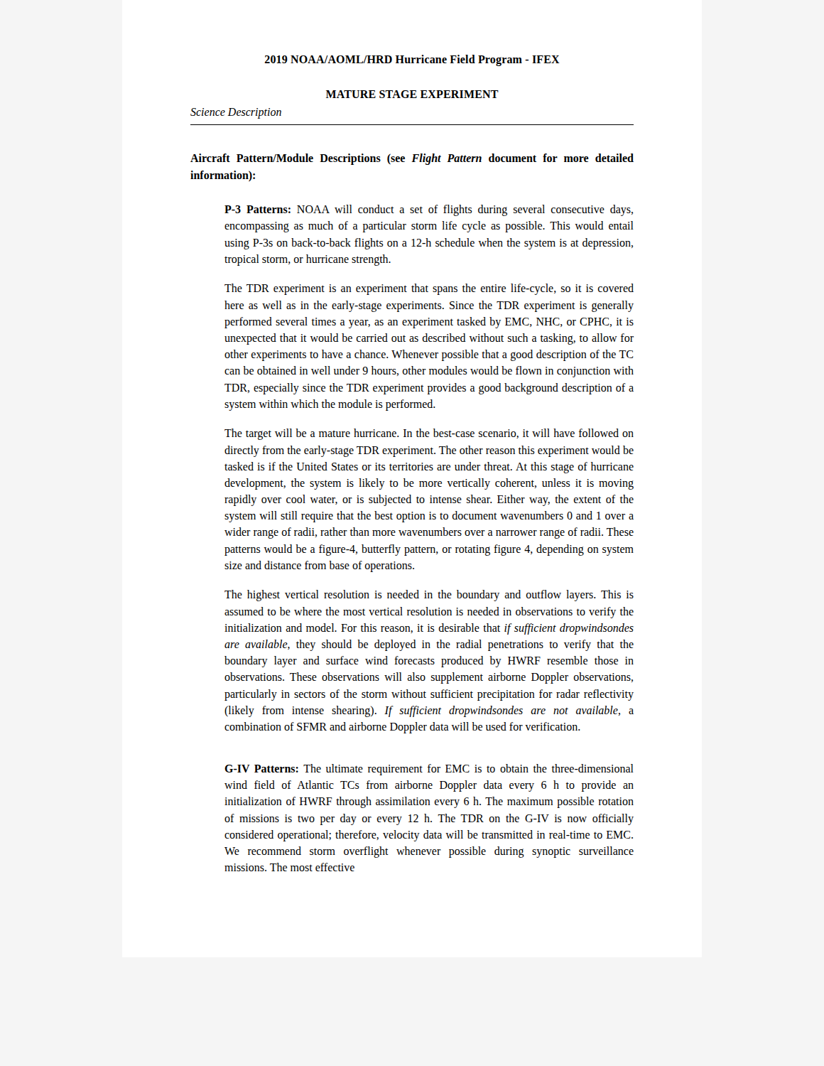2019 NOAA/AOML/HRD Hurricane Field Program - IFEX
MATURE STAGE EXPERIMENT
Science Description
Aircraft Pattern/Module Descriptions (see Flight Pattern document for more detailed information):
P-3 Patterns: NOAA will conduct a set of flights during several consecutive days, encompassing as much of a particular storm life cycle as possible. This would entail using P-3s on back-to-back flights on a 12-h schedule when the system is at depression, tropical storm, or hurricane strength.
The TDR experiment is an experiment that spans the entire life-cycle, so it is covered here as well as in the early-stage experiments. Since the TDR experiment is generally performed several times a year, as an experiment tasked by EMC, NHC, or CPHC, it is unexpected that it would be carried out as described without such a tasking, to allow for other experiments to have a chance. Whenever possible that a good description of the TC can be obtained in well under 9 hours, other modules would be flown in conjunction with TDR, especially since the TDR experiment provides a good background description of a system within which the module is performed.
The target will be a mature hurricane. In the best-case scenario, it will have followed on directly from the early-stage TDR experiment. The other reason this experiment would be tasked is if the United States or its territories are under threat. At this stage of hurricane development, the system is likely to be more vertically coherent, unless it is moving rapidly over cool water, or is subjected to intense shear. Either way, the extent of the system will still require that the best option is to document wavenumbers 0 and 1 over a wider range of radii, rather than more wavenumbers over a narrower range of radii. These patterns would be a figure-4, butterfly pattern, or rotating figure 4, depending on system size and distance from base of operations.
The highest vertical resolution is needed in the boundary and outflow layers. This is assumed to be where the most vertical resolution is needed in observations to verify the initialization and model. For this reason, it is desirable that if sufficient dropwindsondes are available, they should be deployed in the radial penetrations to verify that the boundary layer and surface wind forecasts produced by HWRF resemble those in observations. These observations will also supplement airborne Doppler observations, particularly in sectors of the storm without sufficient precipitation for radar reflectivity (likely from intense shearing). If sufficient dropwindsondes are not available, a combination of SFMR and airborne Doppler data will be used for verification.
G-IV Patterns: The ultimate requirement for EMC is to obtain the three-dimensional wind field of Atlantic TCs from airborne Doppler data every 6 h to provide an initialization of HWRF through assimilation every 6 h. The maximum possible rotation of missions is two per day or every 12 h. The TDR on the G-IV is now officially considered operational; therefore, velocity data will be transmitted in real-time to EMC. We recommend storm overflight whenever possible during synoptic surveillance missions. The most effective